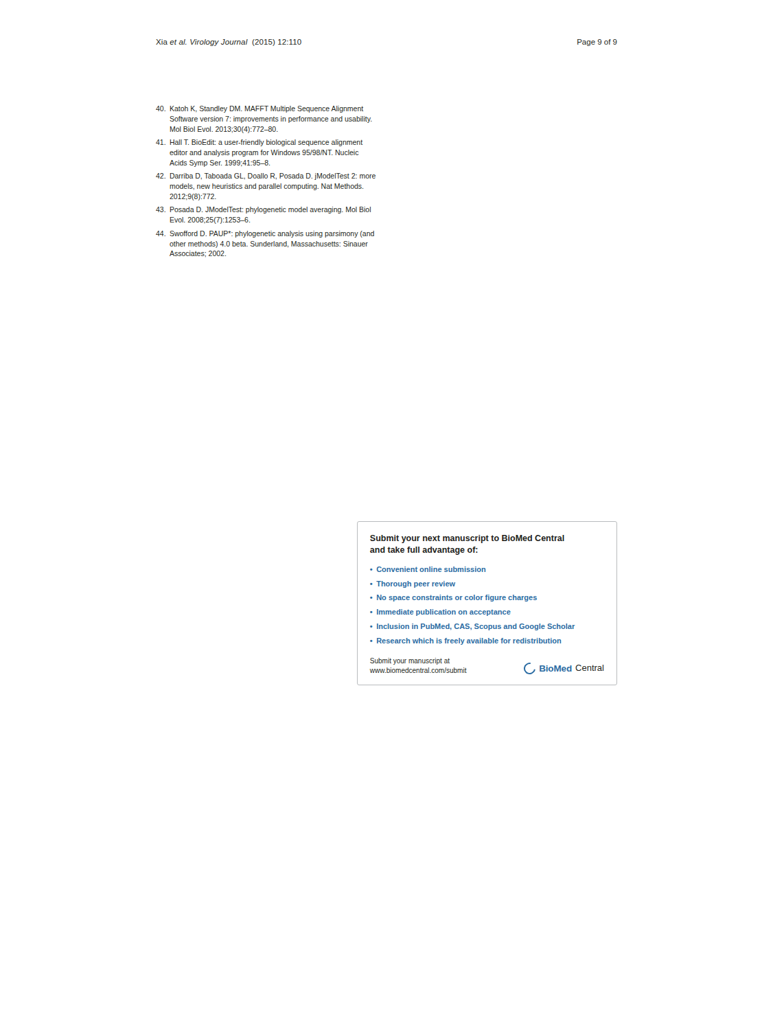Xia et al. Virology Journal (2015) 12:110
Page 9 of 9
Katoh K, Standley DM. MAFFT Multiple Sequence Alignment Software version 7: improvements in performance and usability. Mol Biol Evol. 2013;30(4):772–80.
Hall T. BioEdit: a user-friendly biological sequence alignment editor and analysis program for Windows 95/98/NT. Nucleic Acids Symp Ser. 1999;41:95–8.
Darriba D, Taboada GL, Doallo R, Posada D. jModelTest 2: more models, new heuristics and parallel computing. Nat Methods. 2012;9(8):772.
Posada D. JModelTest: phylogenetic model averaging. Mol Biol Evol. 2008;25(7):1253–6.
Swofford D. PAUP*: phylogenetic analysis using parsimony (and other methods) 4.0 beta. Sunderland, Massachusetts: Sinauer Associates; 2002.
Submit your next manuscript to BioMed Central
and take full advantage of:
Convenient online submission
Thorough peer review
No space constraints or color figure charges
Immediate publication on acceptance
Inclusion in PubMed, CAS, Scopus and Google Scholar
Research which is freely available for redistribution
Submit your manuscript at
www.biomedcentral.com/submit
BioMed Central